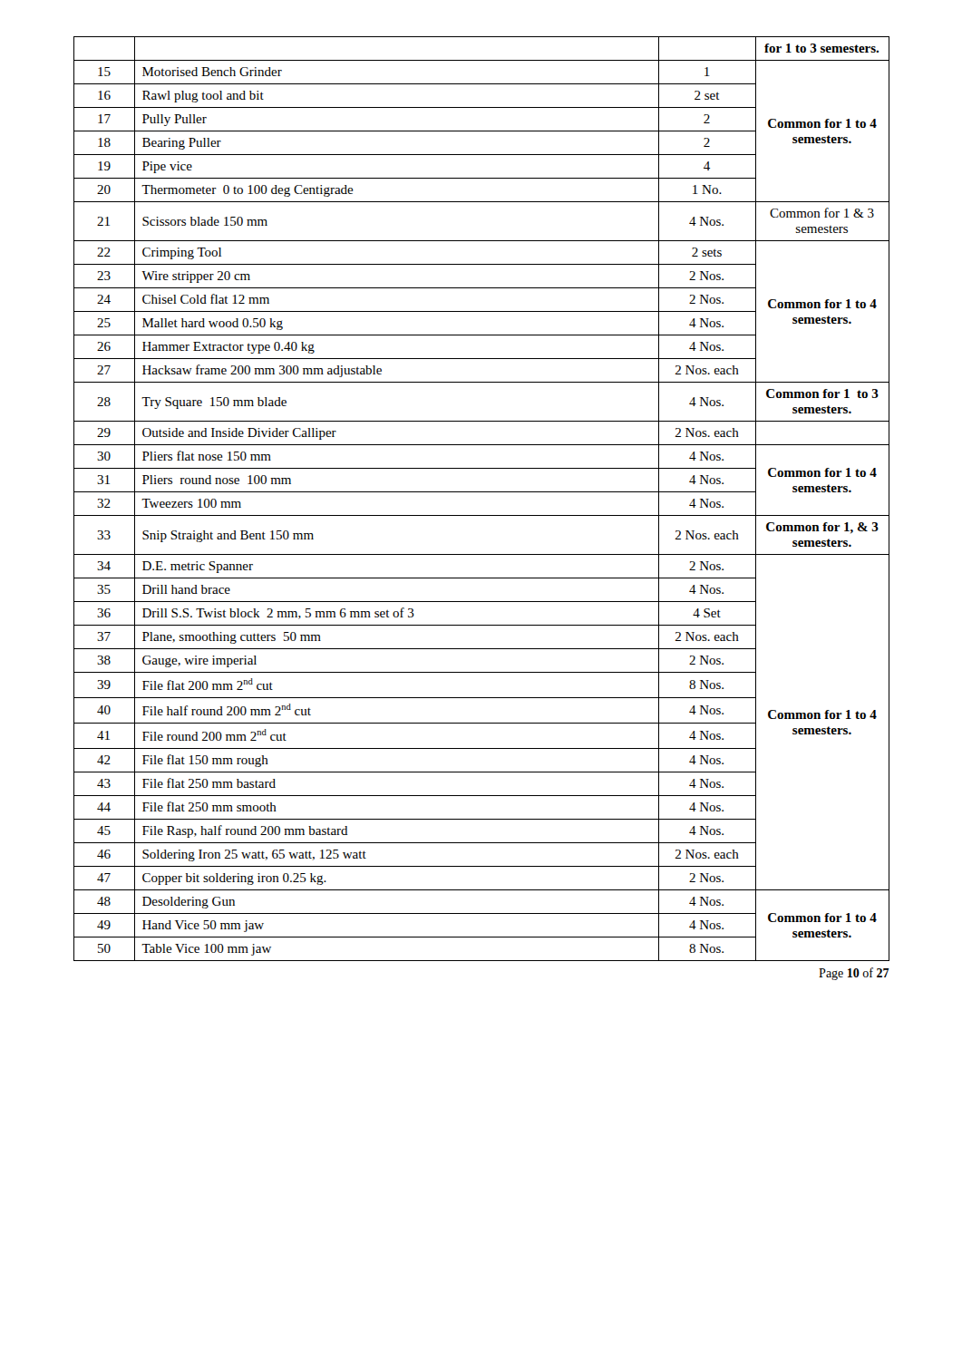| | | | for 1 to 3 semesters. |
| 15 | Motorised Bench Grinder | 1 | Common for 1 to 4 semesters. |
| 16 | Rawl plug tool and bit | 2 set |
| 17 | Pully Puller | 2 |
| 18 | Bearing Puller | 2 |
| 19 | Pipe vice | 4 |
| 20 | Thermometer 0 to 100 deg Centigrade | 1 No. |
| 21 | Scissors blade 150 mm | 4 Nos. | Common for 1 & 3 semesters |
| 22 | Crimping Tool | 2 sets | Common for 1 to 4 semesters. |
| 23 | Wire stripper 20 cm | 2 Nos. |
| 24 | Chisel Cold flat 12 mm | 2 Nos. |
| 25 | Mallet hard wood 0.50 kg | 4 Nos. |
| 26 | Hammer Extractor type 0.40 kg | 4 Nos. |
| 27 | Hacksaw frame 200 mm 300 mm adjustable | 2 Nos. each |
| 28 | Try Square 150 mm blade | 4 Nos. | Common for 1 to 3 semesters. |
| 29 | Outside and Inside Divider Calliper | 2 Nos. each | |
| 30 | Pliers flat nose 150 mm | 4 Nos. | Common for 1 to 4 semesters. |
| 31 | Pliers round nose 100 mm | 4 Nos. |
| 32 | Tweezers 100 mm | 4 Nos. |
| 33 | Snip Straight and Bent 150 mm | 2 Nos. each | Common for 1, & 3 semesters. |
| 34 | D.E. metric Spanner | 2 Nos. | Common for 1 to 4 semesters. |
| 35 | Drill hand brace | 4 Nos. |
| 36 | Drill S.S. Twist block 2 mm, 5 mm 6 mm set of 3 | 4 Set |
| 37 | Plane, smoothing cutters 50 mm | 2 Nos. each |
| 38 | Gauge, wire imperial | 2 Nos. |
| 39 | File flat 200 mm 2 nd cut | 8 Nos. |
| 40 | File half round 200 mm 2 nd cut | 4 Nos. |
| 41 | File round 200 mm 2 nd cut | 4 Nos. |
| 42 | File flat 150 mm rough | 4 Nos. |
| 43 | File flat 250 mm bastard | 4 Nos. |
| 44 | File flat 250 mm smooth | 4 Nos. |
| 45 | File Rasp, half round 200 mm bastard | 4 Nos. |
| 46 | Soldering Iron 25 watt, 65 watt, 125 watt | 2 Nos. each |
| 47 | Copper bit soldering iron 0.25 kg. | 2 Nos. |
| 48 | Desoldering Gun | 4 Nos. | Common for 1 to 4 semesters. |
| 49 | Hand Vice 50 mm jaw | 4 Nos. |
| 50 | Table Vice 100 mm jaw | 8 Nos. |
Page 10 of 27